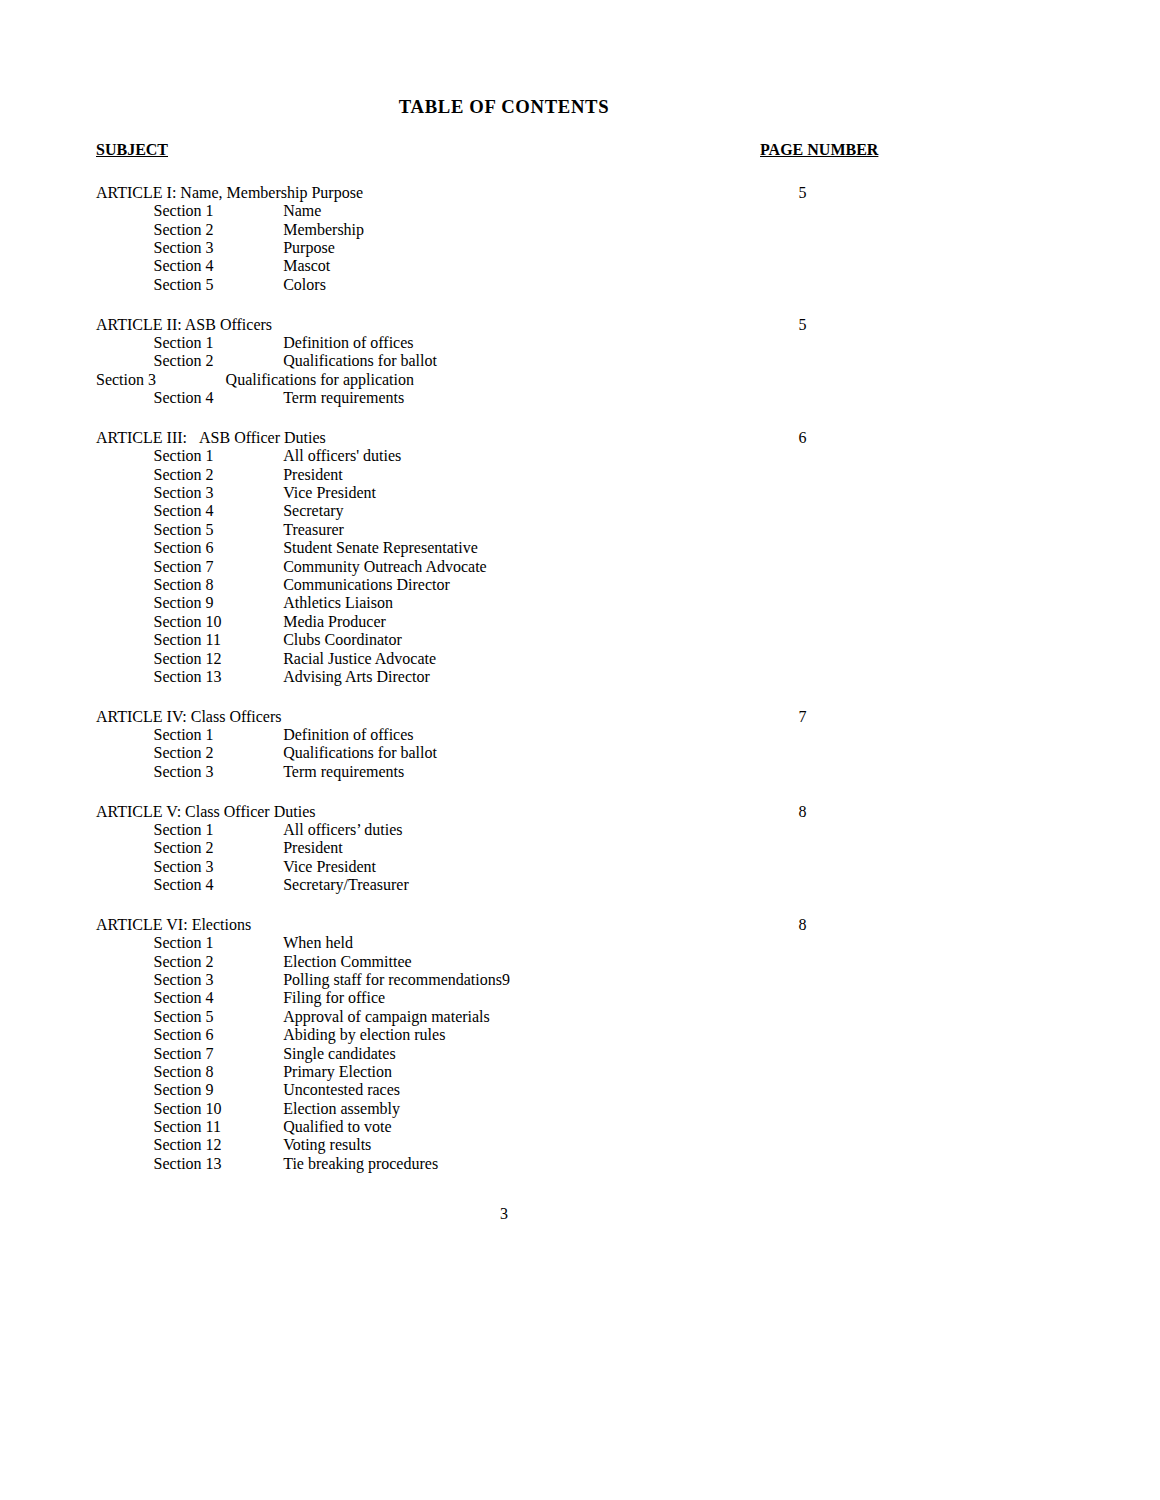TABLE OF CONTENTS
SUBJECT PAGE NUMBER
ARTICLE I: Name, Membership Purpose 5
| Section 1 | Name |
| Section 2 | Membership |
| Section 3 | Purpose |
| Section 4 | Mascot |
| Section 5 | Colors |
ARTICLE II: ASB Officers 5
| Section 1 | Definition of offices |
| Section 2 | Qualifications for ballot |
| Section 3 | Qualifications for application |
| Section 4 | Term requirements |
ARTICLE III: ASB Officer Duties 6
| Section 1 | All officers' duties |
| Section 2 | President |
| Section 3 | Vice President |
| Section 4 | Secretary |
| Section 5 | Treasurer |
| Section 6 | Student Senate Representative |
| Section 7 | Community Outreach Advocate |
| Section 8 | Communications Director |
| Section 9 | Athletics Liaison |
| Section 10 | Media Producer |
| Section 11 | Clubs Coordinator |
| Section 12 | Racial Justice Advocate |
| Section 13 | Advising Arts Director |
ARTICLE IV: Class Officers 7
| Section 1 | Definition of offices |
| Section 2 | Qualifications for ballot |
| Section 3 | Term requirements |
ARTICLE V: Class Officer Duties 8
| Section 1 | All officers’ duties |
| Section 2 | President |
| Section 3 | Vice President |
| Section 4 | Secretary/Treasurer |
ARTICLE VI: Elections 8
| Section 1 | When held | |
| Section 2 | Election Committee | |
| Section 3 | Polling staff for recommendations | 9 |
| Section 4 | Filing for office | |
| Section 5 | Approval of campaign materials | |
| Section 6 | Abiding by election rules | |
| Section 7 | Single candidates | |
| Section 8 | Primary Election | |
| Section 9 | Uncontested races | |
| Section 10 | Election assembly | |
| Section 11 | Qualified to vote | |
| Section 12 | Voting results | |
| Section 13 | Tie breaking procedures | |
3